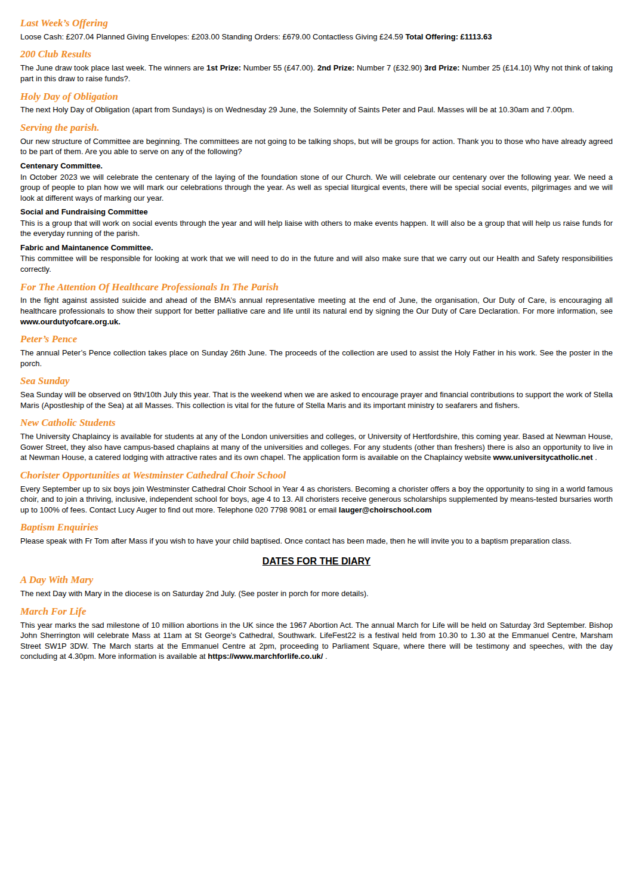Last Week’s Offering
Loose Cash: £207.04 Planned Giving Envelopes: £203.00 Standing Orders: £679.00 Contactless Giving £24.59 Total Offering: £1113.63
200 Club Results
The June draw took place last week. The winners are 1st Prize: Number 55 (£47.00). 2nd Prize: Number 7 (£32.90) 3rd Prize: Number 25 (£14.10) Why not think of taking part in this draw to raise funds?.
Holy Day of Obligation
The next Holy Day of Obligation (apart from Sundays) is on Wednesday 29 June, the Solemnity of Saints Peter and Paul. Masses will be at 10.30am and 7.00pm.
Serving the parish.
Our new structure of Committee are beginning. The committees are not going to be talking shops, but will be groups for action. Thank you to those who have already agreed to be part of them. Are you able to serve on any of the following?
Centenary Committee.
In October 2023 we will celebrate the centenary of the laying of the foundation stone of our Church. We will celebrate our centenary over the following year. We need a group of people to plan how we will mark our celebrations through the year. As well as special liturgical events, there will be special social events, pilgrimages and we will look at different ways of marking our year.
Social and Fundraising Committee
This is a group that will work on social events through the year and will help liaise with others to make events happen. It will also be a group that will help us raise funds for the everyday running of the parish.
Fabric and Maintanence Committee.
This committee will be responsible for looking at work that we will need to do in the future and will also make sure that we carry out our Health and Safety responsibilities correctly.
For The Attention Of Healthcare Professionals In The Parish
In the fight against assisted suicide and ahead of the BMA’s annual representative meeting at the end of June, the organisation, Our Duty of Care, is encouraging all healthcare professionals to show their support for better palliative care and life until its natural end by signing the Our Duty of Care Declaration. For more information, see www.ourdutyofcare.org.uk.
Peter’s Pence
The annual Peter’s Pence collection takes place on Sunday 26th June. The proceeds of the collection are used to assist the Holy Father in his work. See the poster in the porch.
Sea Sunday
Sea Sunday will be observed on 9th/10th July this year. That is the weekend when we are asked to encourage prayer and financial contributions to support the work of Stella Maris (Apostleship of the Sea) at all Masses. This collection is vital for the future of Stella Maris and its important ministry to seafarers and fishers.
New Catholic Students
The University Chaplaincy is available for students at any of the London universities and colleges, or University of Hertfordshire, this coming year. Based at Newman House, Gower Street, they also have campus-based chaplains at many of the universities and colleges. For any students (other than freshers) there is also an opportunity to live in at Newman House, a catered lodging with attractive rates and its own chapel. The application form is available on the Chaplaincy website www.universitycatholic.net .
Chorister Opportunities at Westminster Cathedral Choir School
Every September up to six boys join Westminster Cathedral Choir School in Year 4 as choristers. Becoming a chorister offers a boy the opportunity to sing in a world famous choir, and to join a thriving, inclusive, independent school for boys, age 4 to 13. All choristers receive generous scholarships supplemented by means-tested bursaries worth up to 100% of fees. Contact Lucy Auger to find out more. Telephone 020 7798 9081 or email lauger@choirschool.com
Baptism Enquiries
Please speak with Fr Tom after Mass if you wish to have your child baptised. Once contact has been made, then he will invite you to a baptism preparation class.
DATES FOR THE DIARY
A Day With Mary
The next Day with Mary in the diocese is on Saturday 2nd July. (See poster in porch for more details).
March For Life
This year marks the sad milestone of 10 million abortions in the UK since the 1967 Abortion Act. The annual March for Life will be held on Saturday 3rd September. Bishop John Sherrington will celebrate Mass at 11am at St George's Cathedral, Southwark. LifeFest22 is a festival held from 10.30 to 1.30 at the Emmanuel Centre, Marsham Street SW1P 3DW. The March starts at the Emmanuel Centre at 2pm, proceeding to Parliament Square, where there will be testimony and speeches, with the day concluding at 4.30pm. More information is available at https://www.marchforlife.co.uk/ .